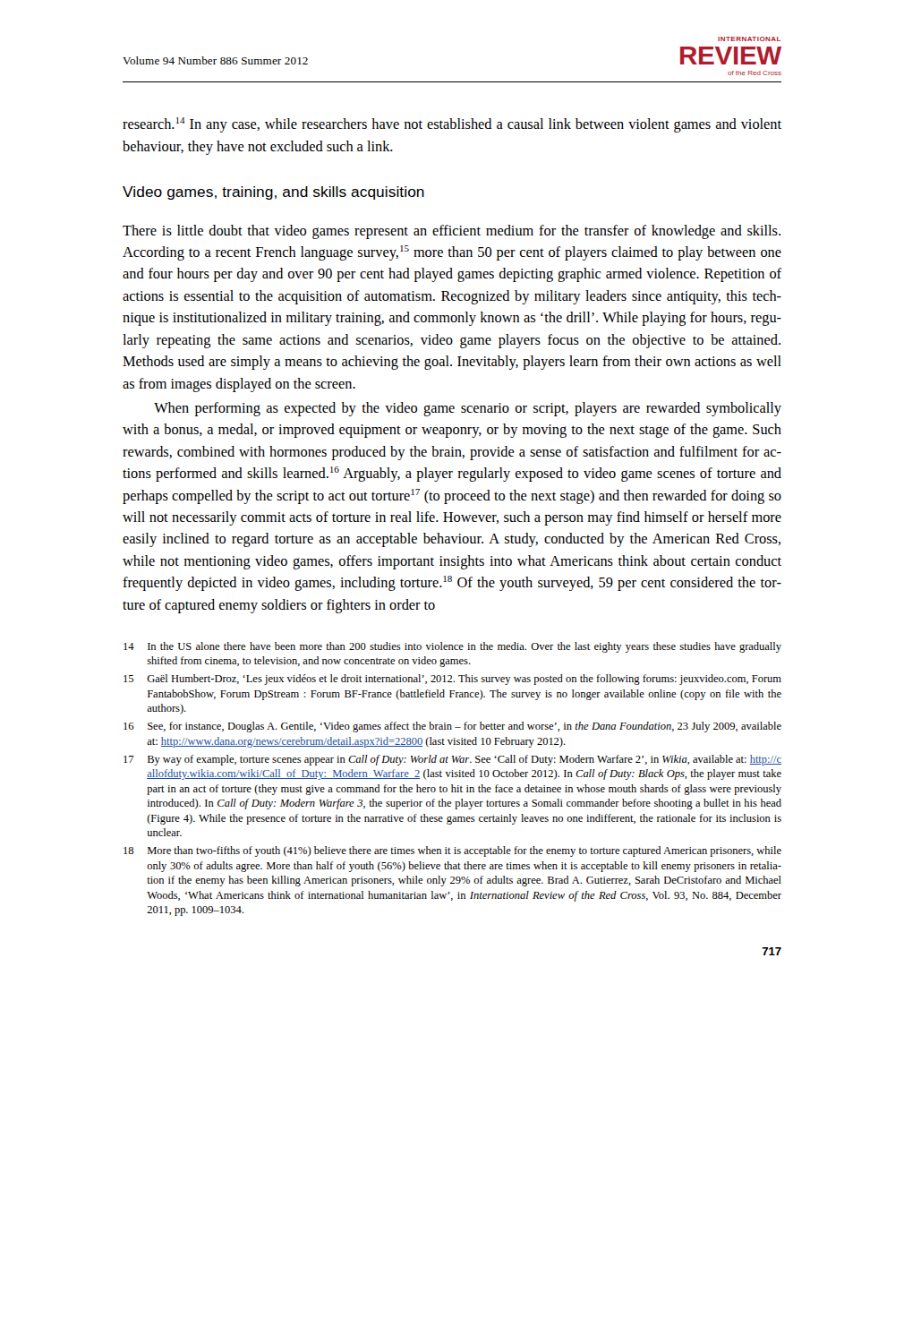Volume 94 Number 886 Summer 2012
INTERNATIONAL REVIEW of the Red Cross
research.14 In any case, while researchers have not established a causal link between violent games and violent behaviour, they have not excluded such a link.
Video games, training, and skills acquisition
There is little doubt that video games represent an efficient medium for the transfer of knowledge and skills. According to a recent French language survey,15 more than 50 per cent of players claimed to play between one and four hours per day and over 90 per cent had played games depicting graphic armed violence. Repetition of actions is essential to the acquisition of automatism. Recognized by military leaders since antiquity, this technique is institutionalized in military training, and commonly known as ‘the drill’. While playing for hours, regularly repeating the same actions and scenarios, video game players focus on the objective to be attained. Methods used are simply a means to achieving the goal. Inevitably, players learn from their own actions as well as from images displayed on the screen.
When performing as expected by the video game scenario or script, players are rewarded symbolically with a bonus, a medal, or improved equipment or weaponry, or by moving to the next stage of the game. Such rewards, combined with hormones produced by the brain, provide a sense of satisfaction and fulfilment for actions performed and skills learned.16 Arguably, a player regularly exposed to video game scenes of torture and perhaps compelled by the script to act out torture17 (to proceed to the next stage) and then rewarded for doing so will not necessarily commit acts of torture in real life. However, such a person may find himself or herself more easily inclined to regard torture as an acceptable behaviour. A study, conducted by the American Red Cross, while not mentioning video games, offers important insights into what Americans think about certain conduct frequently depicted in video games, including torture.18 Of the youth surveyed, 59 per cent considered the torture of captured enemy soldiers or fighters in order to
In the US alone there have been more than 200 studies into violence in the media. Over the last eighty years these studies have gradually shifted from cinema, to television, and now concentrate on video games.
Gaël Humbert-Droz, ‘Les jeux vidéos et le droit international’, 2012. This survey was posted on the following forums: jeuxvideo.com, Forum FantabobShow, Forum DpStream : Forum BF-France (battlefield France). The survey is no longer available online (copy on file with the authors).
See, for instance, Douglas A. Gentile, ‘Video games affect the brain – for better and worse’, in the Dana Foundation, 23 July 2009, available at: http://www.dana.org/news/cerebrum/detail.aspx?id=22800 (last visited 10 February 2012).
By way of example, torture scenes appear in Call of Duty: World at War. See ‘Call of Duty: Modern Warfare 2’, in Wikia, available at: http://callofduty.wikia.com/wiki/Call_of_Duty:_Modern_Warfare_2 (last visited 10 October 2012). In Call of Duty: Black Ops, the player must take part in an act of torture (they must give a command for the hero to hit in the face a detainee in whose mouth shards of glass were previously introduced). In Call of Duty: Modern Warfare 3, the superior of the player tortures a Somali commander before shooting a bullet in his head (Figure 4). While the presence of torture in the narrative of these games certainly leaves no one indifferent, the rationale for its inclusion is unclear.
More than two-fifths of youth (41%) believe there are times when it is acceptable for the enemy to torture captured American prisoners, while only 30% of adults agree. More than half of youth (56%) believe that there are times when it is acceptable to kill enemy prisoners in retaliation if the enemy has been killing American prisoners, while only 29% of adults agree. Brad A. Gutierrez, Sarah DeCristofaro and Michael Woods, ‘What Americans think of international humanitarian law’, in International Review of the Red Cross, Vol. 93, No. 884, December 2011, pp. 1009–1034.
717